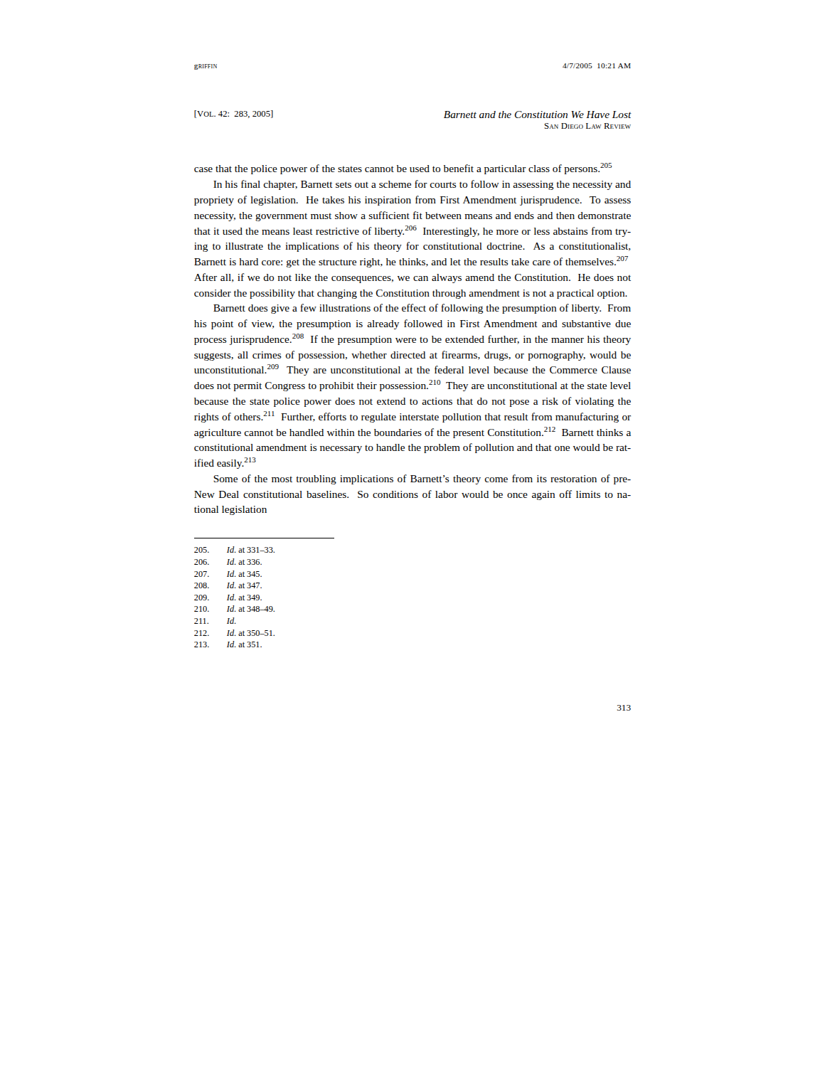Griffin
4/7/2005 10:21 AM
[VOL. 42: 283, 2005]
Barnett and the Constitution We Have Lost
San Diego Law Review
case that the police power of the states cannot be used to benefit a particular class of persons.205
In his final chapter, Barnett sets out a scheme for courts to follow in assessing the necessity and propriety of legislation. He takes his inspiration from First Amendment jurisprudence. To assess necessity, the government must show a sufficient fit between means and ends and then demonstrate that it used the means least restrictive of liberty.206 Interestingly, he more or less abstains from trying to illustrate the implications of his theory for constitutional doctrine. As a constitutionalist, Barnett is hard core: get the structure right, he thinks, and let the results take care of themselves.207 After all, if we do not like the consequences, we can always amend the Constitution. He does not consider the possibility that changing the Constitution through amendment is not a practical option.
Barnett does give a few illustrations of the effect of following the presumption of liberty. From his point of view, the presumption is already followed in First Amendment and substantive due process jurisprudence.208 If the presumption were to be extended further, in the manner his theory suggests, all crimes of possession, whether directed at firearms, drugs, or pornography, would be unconstitutional.209 They are unconstitutional at the federal level because the Commerce Clause does not permit Congress to prohibit their possession.210 They are unconstitutional at the state level because the state police power does not extend to actions that do not pose a risk of violating the rights of others.211 Further, efforts to regulate interstate pollution that result from manufacturing or agriculture cannot be handled within the boundaries of the present Constitution.212 Barnett thinks a constitutional amendment is necessary to handle the problem of pollution and that one would be ratified easily.213
Some of the most troubling implications of Barnett’s theory come from its restoration of pre-New Deal constitutional baselines. So conditions of labor would be once again off limits to national legislation
| 205. | Id . at 331–33. |
| 206. | Id . at 336. |
| 207. | Id . at 345. |
| 208. | Id . at 347. |
| 209. | Id . at 349. |
| 210. | Id . at 348–49. |
| 211. | Id . |
| 212. | Id . at 350–51. |
| 213. | Id . at 351. |
313